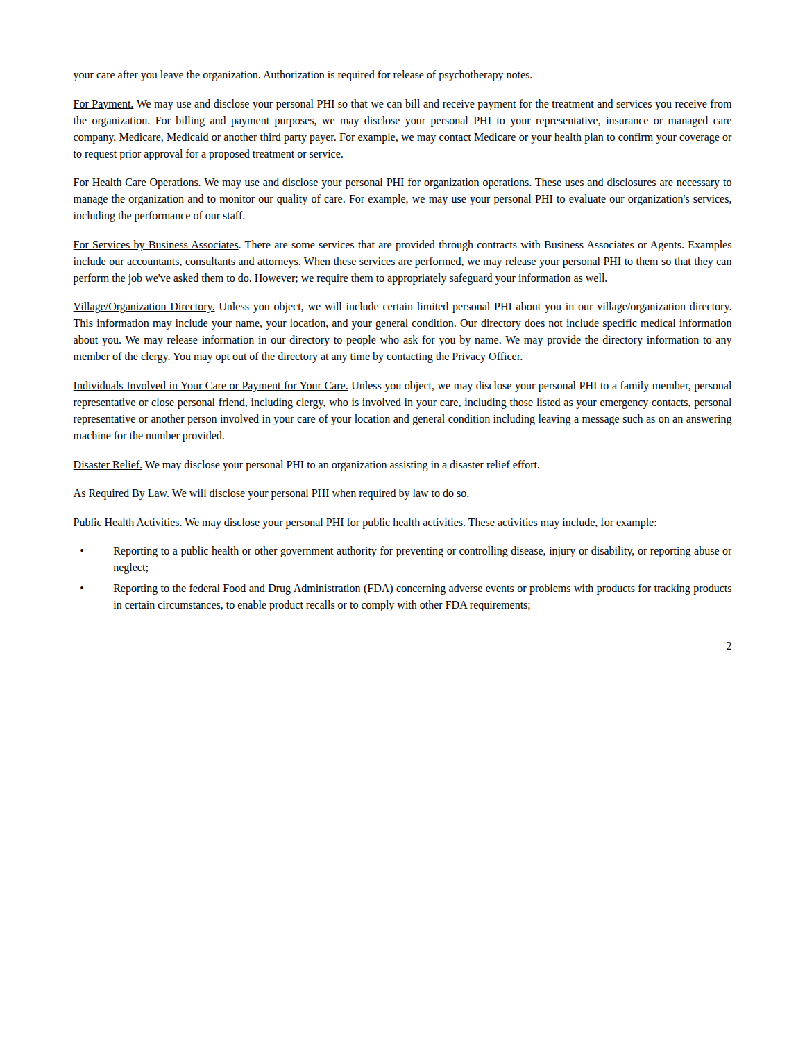your care after you leave the organization. Authorization is required for release of psychotherapy notes.
For Payment. We may use and disclose your personal PHI so that we can bill and receive payment for the treatment and services you receive from the organization. For billing and payment purposes, we may disclose your personal PHI to your representative, insurance or managed care company, Medicare, Medicaid or another third party payer. For example, we may contact Medicare or your health plan to confirm your coverage or to request prior approval for a proposed treatment or service.
For Health Care Operations. We may use and disclose your personal PHI for organization operations. These uses and disclosures are necessary to manage the organization and to monitor our quality of care. For example, we may use your personal PHI to evaluate our organization's services, including the performance of our staff.
For Services by Business Associates. There are some services that are provided through contracts with Business Associates or Agents. Examples include our accountants, consultants and attorneys. When these services are performed, we may release your personal PHI to them so that they can perform the job we've asked them to do. However; we require them to appropriately safeguard your information as well.
Village/Organization Directory. Unless you object, we will include certain limited personal PHI about you in our village/organization directory. This information may include your name, your location, and your general condition. Our directory does not include specific medical information about you. We may release information in our directory to people who ask for you by name. We may provide the directory information to any member of the clergy. You may opt out of the directory at any time by contacting the Privacy Officer.
Individuals Involved in Your Care or Payment for Your Care. Unless you object, we may disclose your personal PHI to a family member, personal representative or close personal friend, including clergy, who is involved in your care, including those listed as your emergency contacts, personal representative or another person involved in your care of your location and general condition including leaving a message such as on an answering machine for the number provided.
Disaster Relief. We may disclose your personal PHI to an organization assisting in a disaster relief effort.
As Required By Law. We will disclose your personal PHI when required by law to do so.
Public Health Activities. We may disclose your personal PHI for public health activities. These activities may include, for example:
Reporting to a public health or other government authority for preventing or controlling disease, injury or disability, or reporting abuse or neglect;
Reporting to the federal Food and Drug Administration (FDA) concerning adverse events or problems with products for tracking products in certain circumstances, to enable product recalls or to comply with other FDA requirements;
2